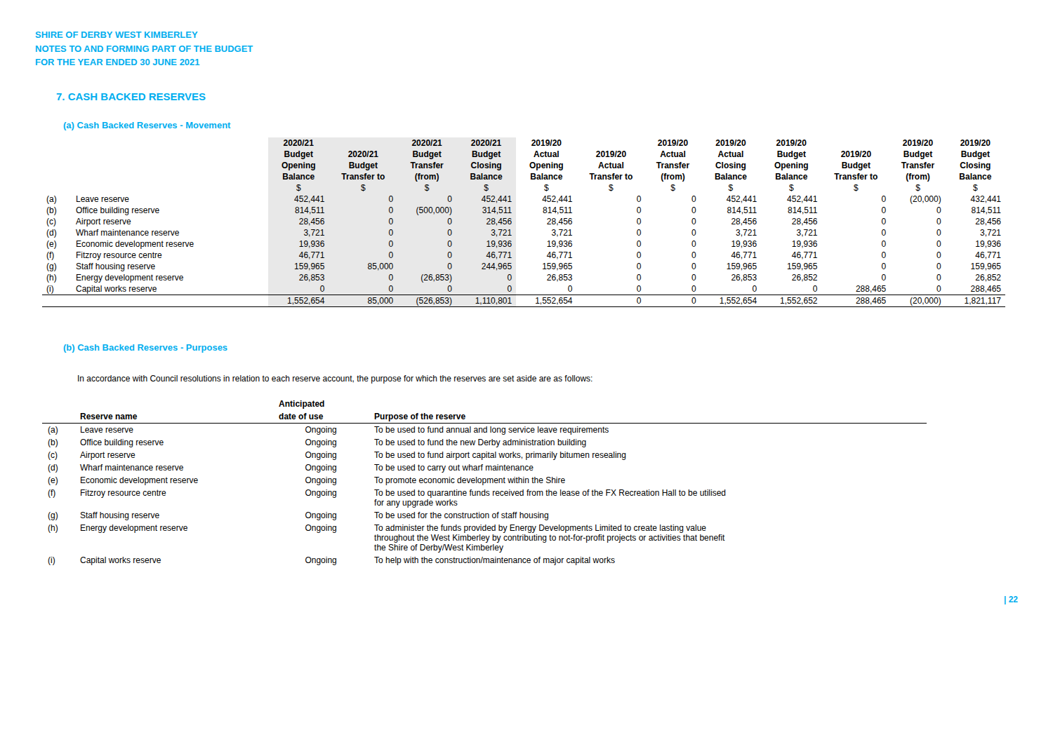SHIRE OF DERBY WEST KIMBERLEY
NOTES TO AND FORMING PART OF THE BUDGET
FOR THE YEAR ENDED 30 JUNE 2021
7. CASH BACKED RESERVES
(a) Cash Backed Reserves - Movement
| | | 2020/21 Budget Opening Balance | 2020/21 Budget Transfer to | 2020/21 Budget Transfer (from) | 2020/21 Budget Closing Balance | 2019/20 Actual Opening Balance | 2019/20 Actual Transfer to | 2019/20 Actual Transfer (from) | 2019/20 Actual Closing Balance | 2019/20 Budget Opening Balance | 2019/20 Budget Transfer to | 2019/20 Budget Transfer (from) | 2019/20 Budget Closing Balance |
| --- | --- | --- | --- | --- | --- | --- | --- | --- | --- | --- | --- | --- | --- |
| | | $ | $ | $ | $ | $ | $ | $ | $ | $ | $ | $ | $ |
| (a) | Leave reserve | 452,441 | 0 | 0 | 452,441 | 452,441 | 0 | 0 | 452,441 | 452,441 | 0 | (20,000) | 432,441 |
| (b) | Office building reserve | 814,511 | 0 | (500,000) | 314,511 | 814,511 | 0 | 0 | 814,511 | 814,511 | 0 | 0 | 814,511 |
| (c) | Airport reserve | 28,456 | 0 | 0 | 28,456 | 28,456 | 0 | 0 | 28,456 | 28,456 | 0 | 0 | 28,456 |
| (d) | Wharf maintenance reserve | 3,721 | 0 | 0 | 3,721 | 3,721 | 0 | 0 | 3,721 | 3,721 | 0 | 0 | 3,721 |
| (e) | Economic development reserve | 19,936 | 0 | 0 | 19,936 | 19,936 | 0 | 0 | 19,936 | 19,936 | 0 | 0 | 19,936 |
| (f) | Fitzroy resource centre | 46,771 | 0 | 0 | 46,771 | 46,771 | 0 | 0 | 46,771 | 46,771 | 0 | 0 | 46,771 |
| (g) | Staff housing reserve | 159,965 | 85,000 | 0 | 244,965 | 159,965 | 0 | 0 | 159,965 | 159,965 | 0 | 0 | 159,965 |
| (h) | Energy development reserve | 26,853 | 0 | (26,853) | 0 | 26,853 | 0 | 0 | 26,853 | 26,852 | 0 | 0 | 26,852 |
| (i) | Capital works reserve | 0 | 0 | 0 | 0 | 0 | 0 | 0 | 0 | 0 | 288,465 | 0 | 288,465 |
| | | 1,552,654 | 85,000 | (526,853) | 1,110,801 | 1,552,654 | 0 | 0 | 1,552,654 | 1,552,652 | 288,465 | (20,000) | 1,821,117 |
(b) Cash Backed Reserves - Purposes
In accordance with Council resolutions in relation to each reserve account, the purpose for which the reserves are set aside are as follows:
| | | Anticipated | |
| --- | --- | --- | --- |
| | Reserve name | date of use | Purpose of the reserve |
| (a) | Leave reserve | Ongoing | To be used to fund annual and long service leave requirements |
| (b) | Office building reserve | Ongoing | To be used to fund the new Derby administration building |
| (c) | Airport reserve | Ongoing | To be used to fund airport capital works, primarily bitumen resealing |
| (d) | Wharf maintenance reserve | Ongoing | To be used to carry out wharf maintenance |
| (e) | Economic development reserve | Ongoing | To promote economic development within the Shire |
| (f) | Fitzroy resource centre | Ongoing | To be used to quarantine funds received from the lease of the FX Recreation Hall to be utilised for any upgrade works |
| (g) | Staff housing reserve | Ongoing | To be used for the construction of staff housing |
| (h) | Energy development reserve | Ongoing | To administer the funds provided by Energy Developments Limited to create lasting value throughout the West Kimberley by contributing to not-for-profit projects or activities that benefit the Shire of Derby/West Kimberley |
| (i) | Capital works reserve | Ongoing | To help with the construction/maintenance of major capital works |
| 22